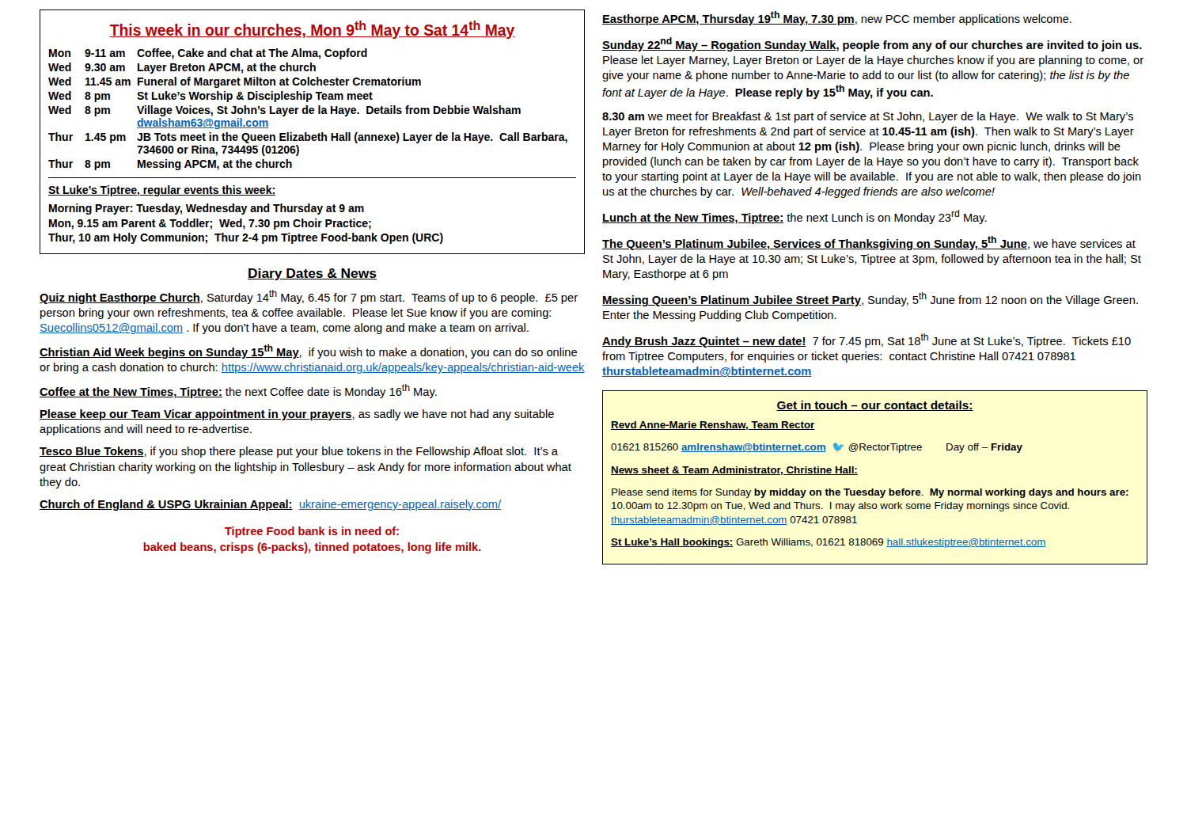This week in our churches, Mon 9th May to Sat 14th May
| Mon | 9-11 am | Coffee, Cake and chat at The Alma, Copford |
| Wed | 9.30 am | Layer Breton APCM, at the church |
| Wed | 11.45 am | Funeral of Margaret Milton at Colchester Crematorium |
| Wed | 8 pm | St Luke’s Worship & Discipleship Team meet |
| Wed | 8 pm | Village Voices, St John’s Layer de la Haye. Details from Debbie Walsham dwalsham63@gmail.com |
| Thur | 1.45 pm | JB Tots meet in the Queen Elizabeth Hall (annexe) Layer de la Haye. Call Barbara, 734600 or Rina, 734495 (01206) |
| Thur | 8 pm | Messing APCM, at the church |
St Luke’s Tiptree, regular events this week:
Morning Prayer: Tuesday, Wednesday and Thursday at 9 am
Mon, 9.15 am Parent & Toddler; Wed, 7.30 pm Choir Practice;
Thur, 10 am Holy Communion; Thur 2-4 pm Tiptree Food-bank Open (URC)
Diary Dates & News
Quiz night Easthorpe Church, Saturday 14th May, 6.45 for 7 pm start. Teams of up to 6 people. £5 per person bring your own refreshments, tea & coffee available. Please let Sue know if you are coming: Suecollins0512@gmail.com . If you don't have a team, come along and make a team on arrival.
Christian Aid Week begins on Sunday 15th May, if you wish to make a donation, you can do so online or bring a cash donation to church: https://www.christianaid.org.uk/appeals/key-appeals/christian-aid-week
Coffee at the New Times, Tiptree: the next Coffee date is Monday 16th May.
Please keep our Team Vicar appointment in your prayers, as sadly we have not had any suitable applications and will need to re-advertise.
Tesco Blue Tokens, if you shop there please put your blue tokens in the Fellowship Afloat slot. It’s a great Christian charity working on the lightship in Tollesbury – ask Andy for more information about what they do.
Church of England & USPG Ukrainian Appeal: ukraine-emergency-appeal.raisely.com/
Tiptree Food bank is in need of:
baked beans, crisps (6-packs), tinned potatoes, long life milk.
Easthorpe APCM, Thursday 19th May, 7.30 pm, new PCC member applications welcome.
Sunday 22nd May – Rogation Sunday Walk, people from any of our churches are invited to join us. Please let Layer Marney, Layer Breton or Layer de la Haye churches know if you are planning to come, or give your name & phone number to Anne-Marie to add to our list (to allow for catering); the list is by the font at Layer de la Haye. Please reply by 15th May, if you can.
8.30 am we meet for Breakfast & 1st part of service at St John, Layer de la Haye. We walk to St Mary’s Layer Breton for refreshments & 2nd part of service at 10.45-11 am (ish). Then walk to St Mary’s Layer Marney for Holy Communion at about 12 pm (ish). Please bring your own picnic lunch, drinks will be provided (lunch can be taken by car from Layer de la Haye so you don’t have to carry it). Transport back to your starting point at Layer de la Haye will be available. If you are not able to walk, then please do join us at the churches by car. Well-behaved 4-legged friends are also welcome!
Lunch at the New Times, Tiptree: the next Lunch is on Monday 23rd May.
The Queen’s Platinum Jubilee, Services of Thanksgiving on Sunday, 5th June, we have services at St John, Layer de la Haye at 10.30 am; St Luke’s, Tiptree at 3pm, followed by afternoon tea in the hall; St Mary, Easthorpe at 6 pm
Messing Queen’s Platinum Jubilee Street Party, Sunday, 5th June from 12 noon on the Village Green. Enter the Messing Pudding Club Competition.
Andy Brush Jazz Quintet – new date! 7 for 7.45 pm, Sat 18th June at St Luke’s, Tiptree. Tickets £10 from Tiptree Computers, for enquiries or ticket queries: contact Christine Hall 07421 078981 thurstableteamadmin@btinternet.com
Get in touch – our contact details:
Revd Anne-Marie Renshaw, Team Rector
01621 815260 amlrenshaw@btinternet.com 🐦 @RectorTiptree Day off – Friday
News sheet & Team Administrator, Christine Hall:
Please send items for Sunday by midday on the Tuesday before. My normal working days and hours are: 10.00am to 12.30pm on Tue, Wed and Thurs. I may also work some Friday mornings since Covid. thurstableteamadmin@btinternet.com 07421 078981
St Luke’s Hall bookings: Gareth Williams, 01621 818069 hall.stlukestiptree@btinternet.com